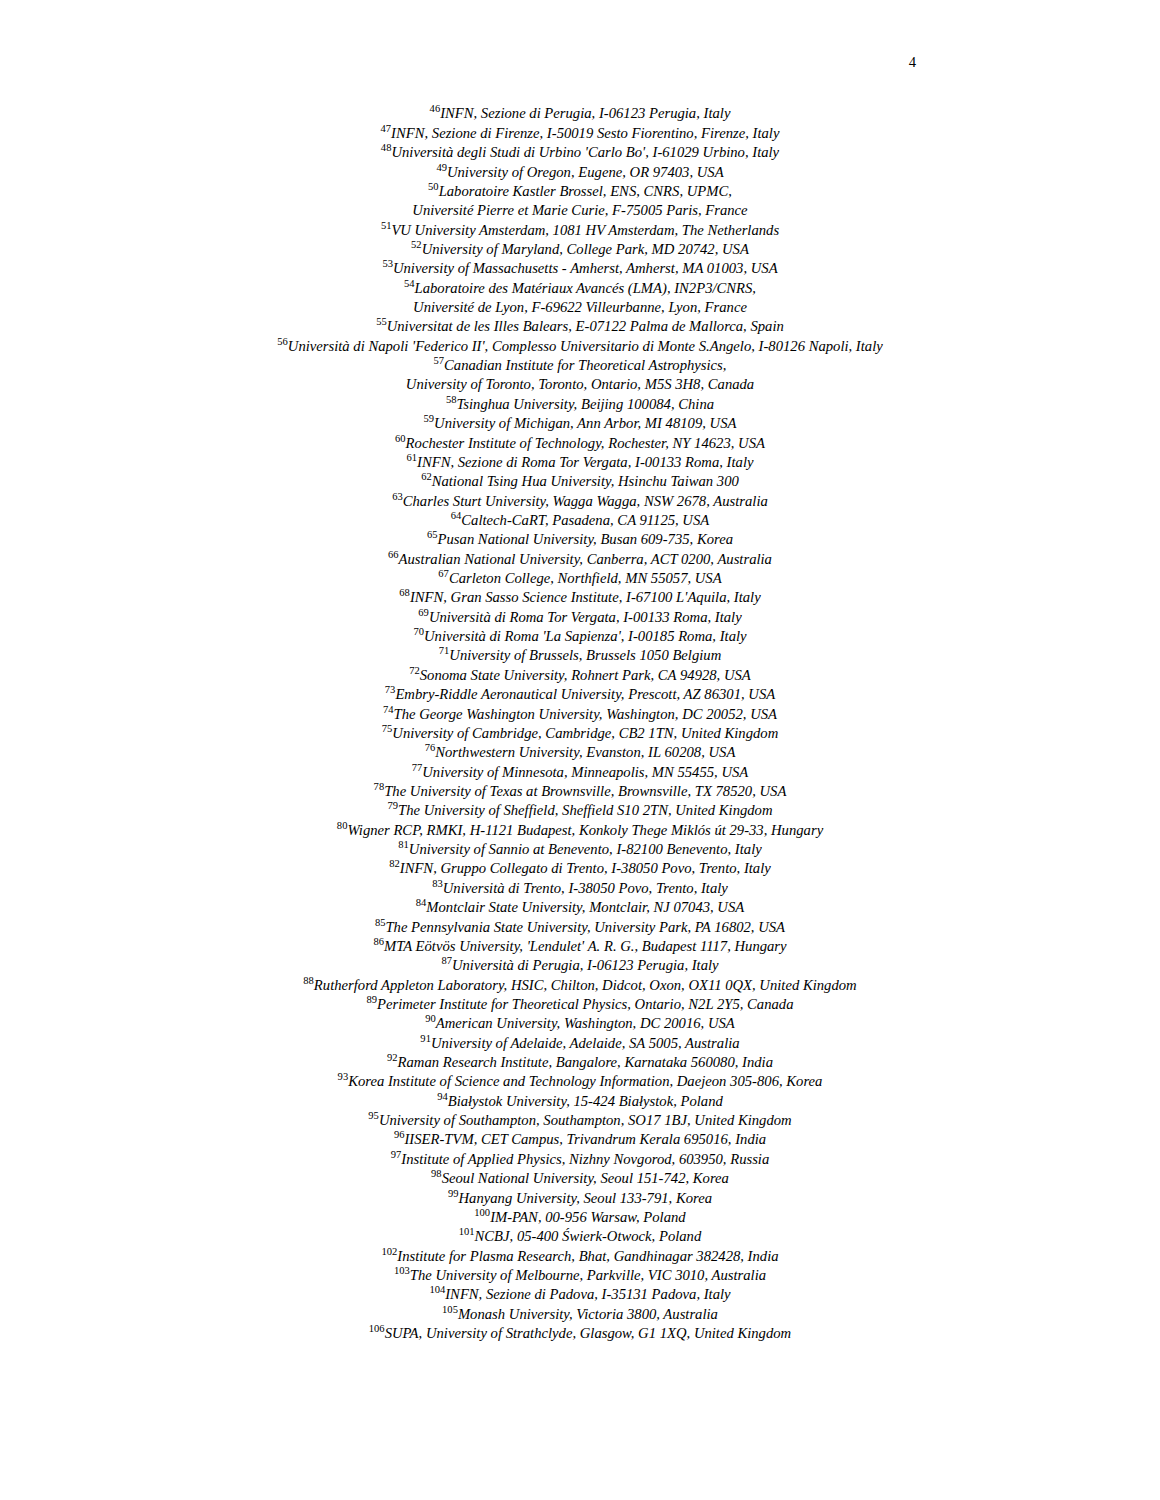4
46INFN, Sezione di Perugia, I-06123 Perugia, Italy
47INFN, Sezione di Firenze, I-50019 Sesto Fiorentino, Firenze, Italy
48Università degli Studi di Urbino 'Carlo Bo', I-61029 Urbino, Italy
49University of Oregon, Eugene, OR 97403, USA
50Laboratoire Kastler Brossel, ENS, CNRS, UPMC,
Université Pierre et Marie Curie, F-75005 Paris, France
51VU University Amsterdam, 1081 HV Amsterdam, The Netherlands
52University of Maryland, College Park, MD 20742, USA
53University of Massachusetts - Amherst, Amherst, MA 01003, USA
54Laboratoire des Matériaux Avancés (LMA), IN2P3/CNRS,
Université de Lyon, F-69622 Villeurbanne, Lyon, France
55Universitat de les Illes Balears, E-07122 Palma de Mallorca, Spain
56Università di Napoli 'Federico II', Complesso Universitario di Monte S.Angelo, I-80126 Napoli, Italy
57Canadian Institute for Theoretical Astrophysics,
University of Toronto, Toronto, Ontario, M5S 3H8, Canada
58Tsinghua University, Beijing 100084, China
59University of Michigan, Ann Arbor, MI 48109, USA
60Rochester Institute of Technology, Rochester, NY 14623, USA
61INFN, Sezione di Roma Tor Vergata, I-00133 Roma, Italy
62National Tsing Hua University, Hsinchu Taiwan 300
63Charles Sturt University, Wagga Wagga, NSW 2678, Australia
64Caltech-CaRT, Pasadena, CA 91125, USA
65Pusan National University, Busan 609-735, Korea
66Australian National University, Canberra, ACT 0200, Australia
67Carleton College, Northfield, MN 55057, USA
68INFN, Gran Sasso Science Institute, I-67100 L'Aquila, Italy
69Università di Roma Tor Vergata, I-00133 Roma, Italy
70Università di Roma 'La Sapienza', I-00185 Roma, Italy
71University of Brussels, Brussels 1050 Belgium
72Sonoma State University, Rohnert Park, CA 94928, USA
73Embry-Riddle Aeronautical University, Prescott, AZ 86301, USA
74The George Washington University, Washington, DC 20052, USA
75University of Cambridge, Cambridge, CB2 1TN, United Kingdom
76Northwestern University, Evanston, IL 60208, USA
77University of Minnesota, Minneapolis, MN 55455, USA
78The University of Texas at Brownsville, Brownsville, TX 78520, USA
79The University of Sheffield, Sheffield S10 2TN, United Kingdom
80Wigner RCP, RMKI, H-1121 Budapest, Konkoly Thege Miklós út 29-33, Hungary
81University of Sannio at Benevento, I-82100 Benevento, Italy
82INFN, Gruppo Collegato di Trento, I-38050 Povo, Trento, Italy
83Università di Trento, I-38050 Povo, Trento, Italy
84Montclair State University, Montclair, NJ 07043, USA
85The Pennsylvania State University, University Park, PA 16802, USA
86MTA Eötvös University, 'Lendulet' A. R. G., Budapest 1117, Hungary
87Università di Perugia, I-06123 Perugia, Italy
88Rutherford Appleton Laboratory, HSIC, Chilton, Didcot, Oxon, OX11 0QX, United Kingdom
89Perimeter Institute for Theoretical Physics, Ontario, N2L 2Y5, Canada
90American University, Washington, DC 20016, USA
91University of Adelaide, Adelaide, SA 5005, Australia
92Raman Research Institute, Bangalore, Karnataka 560080, India
93Korea Institute of Science and Technology Information, Daejeon 305-806, Korea
94Białystok University, 15-424 Białystok, Poland
95University of Southampton, Southampton, SO17 1BJ, United Kingdom
96IISER-TVM, CET Campus, Trivandrum Kerala 695016, India
97Institute of Applied Physics, Nizhny Novgorod, 603950, Russia
98Seoul National University, Seoul 151-742, Korea
99Hanyang University, Seoul 133-791, Korea
100IM-PAN, 00-956 Warsaw, Poland
101NCBJ, 05-400 Świerk-Otwock, Poland
102Institute for Plasma Research, Bhat, Gandhinagar 382428, India
103The University of Melbourne, Parkville, VIC 3010, Australia
104INFN, Sezione di Padova, I-35131 Padova, Italy
105Monash University, Victoria 3800, Australia
106SUPA, University of Strathclyde, Glasgow, G1 1XQ, United Kingdom